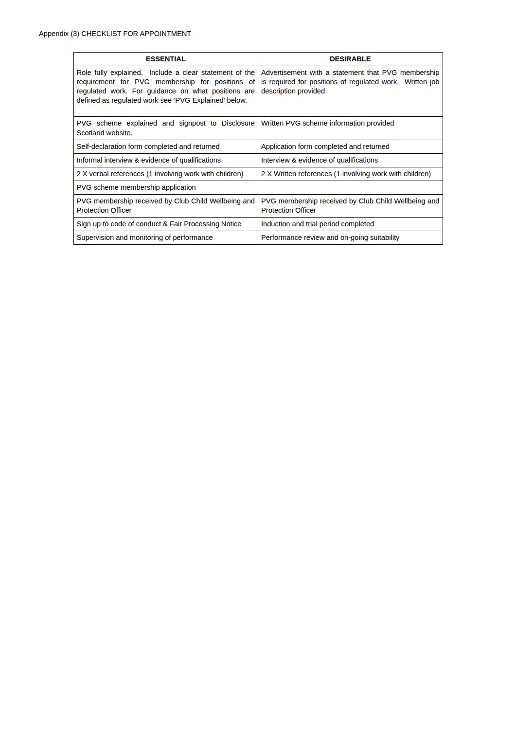Appendix (3) CHECKLIST FOR APPOINTMENT
| ESSENTIAL | DESIRABLE |
| --- | --- |
| Role fully explained. Include a clear statement of the requirement for PVG membership for positions of regulated work. For guidance on what positions are defined as regulated work see ‘PVG Explained’ below. | Advertisement with a statement that PVG membership is required for positions of regulated work. Written job description provided. |
| PVG scheme explained and signpost to Disclosure Scotland website. | Written PVG scheme information provided |
| Self-declaration form completed and returned | Application form completed and returned |
| Informal interview & evidence of qualifications | Interview & evidence of qualifications |
| 2 X verbal references (1 involving work with children) | 2 X Written references (1 involving work with children) |
| PVG scheme membership application | |
| PVG membership received by Club Child Wellbeing and Protection Officer | PVG membership received by Club Child Wellbeing and Protection Officer |
| Sign up to code of conduct & Fair Processing Notice | Induction and trial period completed |
| Supervision and monitoring of performance | Performance review and on-going suitability |